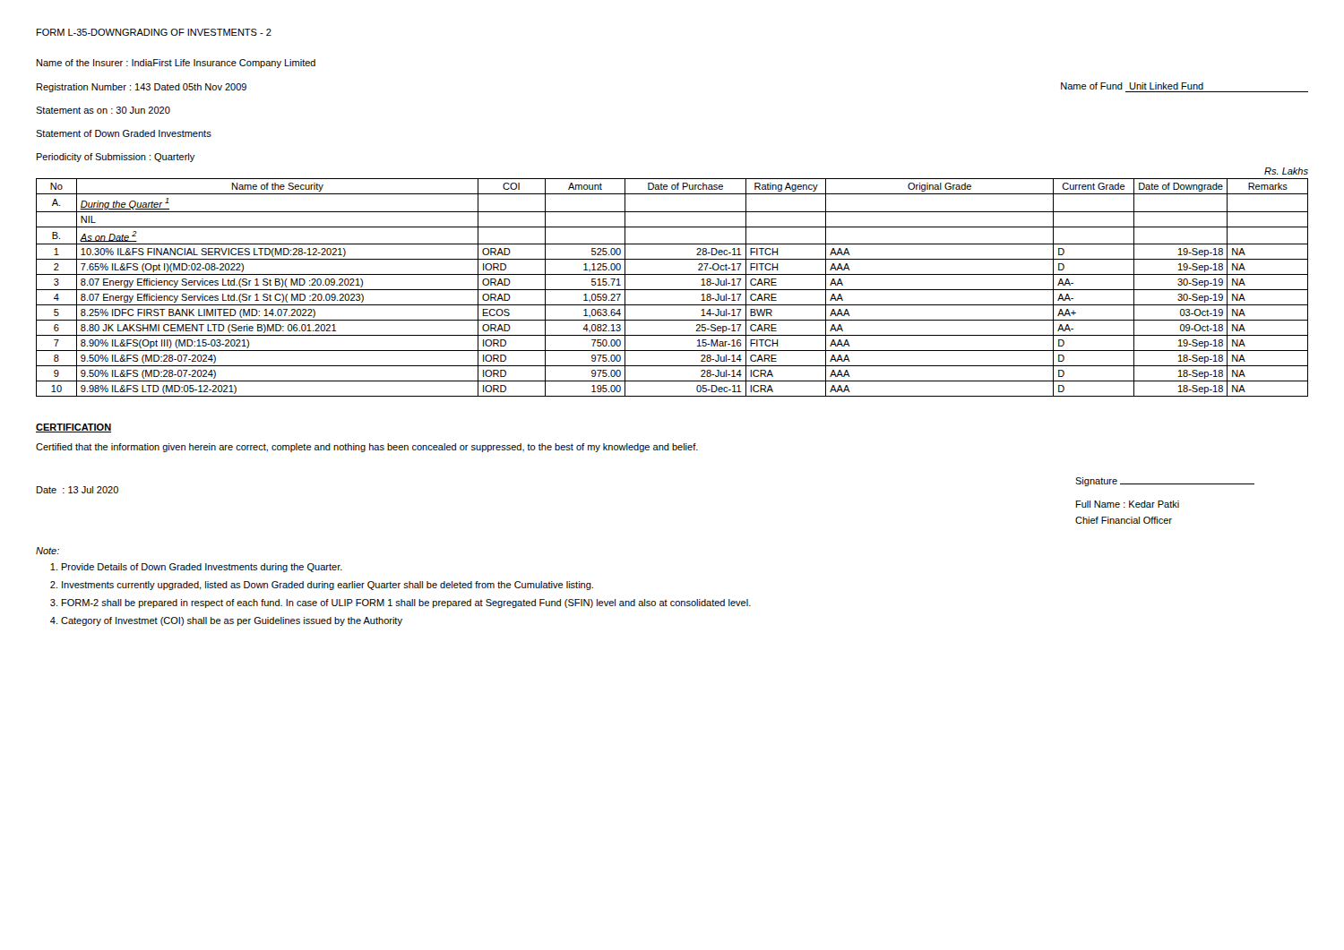FORM L-35-DOWNGRADING OF INVESTMENTS - 2
Name of the Insurer : IndiaFirst Life Insurance Company Limited
Registration Number : 143 Dated 05th Nov 2009
Name of Fund Unit Linked Fund
Statement as on : 30 Jun 2020
Statement of Down Graded Investments
Periodicity of Submission : Quarterly
Rs. Lakhs
| No | Name of the Security | COI | Amount | Date of Purchase | Rating Agency | Original Grade | Current Grade | Date of Downgrade | Remarks |
| --- | --- | --- | --- | --- | --- | --- | --- | --- | --- |
| A. | During the Quarter 1 | | | | | | | | |
| | NIL | | | | | | | | |
| B. | As on Date 2 | | | | | | | | |
| 1 | 10.30% IL&FS FINANCIAL SERVICES LTD(MD:28-12-2021) | ORAD | 525.00 | 28-Dec-11 | FITCH | AAA | D | 19-Sep-18 | NA |
| 2 | 7.65% IL&FS (Opt I)(MD:02-08-2022) | IORD | 1,125.00 | 27-Oct-17 | FITCH | AAA | D | 19-Sep-18 | NA |
| 3 | 8.07 Energy Efficiency Services Ltd.(Sr 1 St B)( MD :20.09.2021) | ORAD | 515.71 | 18-Jul-17 | CARE | AA | AA- | 30-Sep-19 | NA |
| 4 | 8.07 Energy Efficiency Services Ltd.(Sr 1 St C)( MD :20.09.2023) | ORAD | 1,059.27 | 18-Jul-17 | CARE | AA | AA- | 30-Sep-19 | NA |
| 5 | 8.25% IDFC FIRST BANK LIMITED (MD: 14.07.2022) | ECOS | 1,063.64 | 14-Jul-17 | BWR | AAA | AA+ | 03-Oct-19 | NA |
| 6 | 8.80 JK LAKSHMI CEMENT LTD (Serie B)MD: 06.01.2021 | ORAD | 4,082.13 | 25-Sep-17 | CARE | AA | AA- | 09-Oct-18 | NA |
| 7 | 8.90% IL&FS(Opt III) (MD:15-03-2021) | IORD | 750.00 | 15-Mar-16 | FITCH | AAA | D | 19-Sep-18 | NA |
| 8 | 9.50% IL&FS (MD:28-07-2024) | IORD | 975.00 | 28-Jul-14 | CARE | AAA | D | 18-Sep-18 | NA |
| 9 | 9.50% IL&FS (MD:28-07-2024) | IORD | 975.00 | 28-Jul-14 | ICRA | AAA | D | 18-Sep-18 | NA |
| 10 | 9.98% IL&FS LTD (MD:05-12-2021) | IORD | 195.00 | 05-Dec-11 | ICRA | AAA | D | 18-Sep-18 | NA |
CERTIFICATION
Certified that the information given herein are correct, complete and nothing has been concealed or suppressed, to the best of my knowledge and belief.
Date : 13 Jul 2020
Signature
Full Name : Kedar Patki
Chief Financial Officer
Note:
Provide Details of Down Graded Investments during the Quarter.
Investments currently upgraded, listed as Down Graded during earlier Quarter shall be deleted from the Cumulative listing.
FORM-2 shall be prepared in respect of each fund. In case of ULIP FORM 1 shall be prepared at Segregated Fund (SFIN) level and also at consolidated level.
Category of Investmet (COI) shall be as per Guidelines issued by the Authority